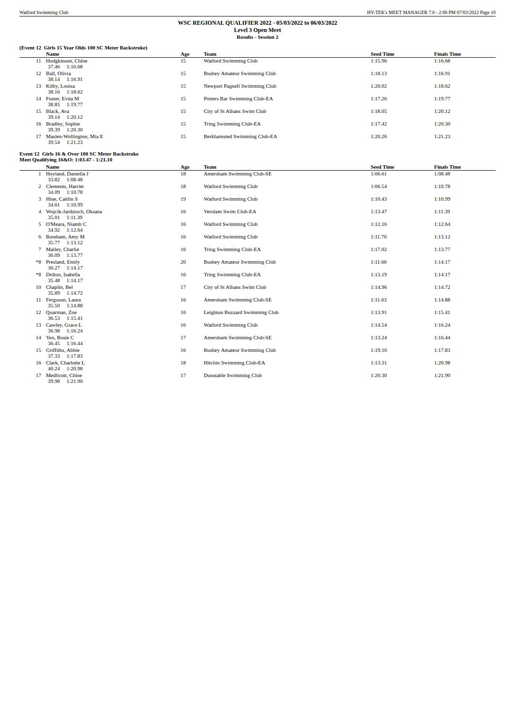Watford Swimming Club HY-TEK's MEET MANAGER 7.0 - 2:06 PM 07/03/2022 Page 10
WSC REGIONAL QUALIFIER 2022 - 05/03/2022 to 06/03/2022
Level 3 Open Meet
Results - Session 2
(Event 12 Girls 15 Year Olds 100 SC Meter Backstroke)
| | Name | Age | Team | Seed Time | Finals Time |
| --- | --- | --- | --- | --- | --- |
| 11 | Hodgkinson, Chloe | 15 | Watford Swimming Club | 1:15.96 | 1:16.68 |
| | 37.46 1:16.68 |
| 12 | Ball, Olivia | 15 | Bushey Amateur Swimming Club | 1:18.13 | 1:16.91 |
| | 38.14 1:16.91 |
| 13 | Kilby, Louisa | 15 | Newport Pagnell Swimming Club | 1:20.02 | 1:18.62 |
| | 38.16 1:18.62 |
| 14 | Foster, Evita M | 15 | Potters Bar Swimming Club-EA | 1:17.26 | 1:19.77 |
| | 38.85 1:19.77 |
| 15 | Black, Ava | 15 | City of St Albans Swim Club | 1:18.05 | 1:20.12 |
| | 39.14 1:20.12 |
| 16 | Bradley, Sophie | 15 | Tring Swimming Club-EA | 1:17.42 | 1:20.30 |
| | 39.39 1:20.30 |
| 17 | Maslen-Wollington, Mia E | 15 | Berkhamsted Swimming Club-EA | 1:20.26 | 1:21.23 |
| | 39.54 1:21.23 |
Event 12 Girls 16 & Over 100 SC Meter Backstroke
Meet Qualifying 16&O: 1:03.47 - 1:21.10
| | Name | Age | Team | Seed Time | Finals Time |
| --- | --- | --- | --- | --- | --- |
| 1 | Hoyland, Daniella J | 18 | Amersham Swimming Club-SE | 1:06.61 | 1:08.48 |
| | 33.82 1:08.48 |
| 2 | Clements, Harriet | 18 | Watford Swimming Club | 1:06.54 | 1:10.78 |
| | 34.09 1:10.78 |
| 3 | Hine, Caitlin S | 19 | Watford Swimming Club | 1:10.43 | 1:10.99 |
| | 34.61 1:10.99 |
| 4 | Wojcik-Jardzioch, Oksana | 16 | Verulam Swim Club-EA | 1:13.47 | 1:11.39 |
| | 35.01 1:11.39 |
| 5 | O'Meara, Niamh C | 16 | Watford Swimming Club | 1:12.16 | 1:12.64 |
| | 34.92 1:12.64 |
| 6 | Boreham, Amy M | 16 | Watford Swimming Club | 1:11.70 | 1:13.12 |
| | 35.77 1:13.12 |
| 7 | Mailey, Charlie | 16 | Tring Swimming Club-EA | 1:17.02 | 1:13.77 |
| | 36.09 1:13.77 |
| *8 | Presland, Emily | 20 | Bushey Amateur Swimming Club | 1:11.66 | 1:14.17 |
| | 36.27 1:14.17 |
| *8 | Dolton, Isabella | 16 | Tring Swimming Club-EA | 1:13.19 | 1:14.17 |
| | 35.48 1:14.17 |
| 10 | Chaplin, Bel | 17 | City of St Albans Swim Club | 1:14.96 | 1:14.72 |
| | 35.89 1:14.72 |
| 11 | Ferguson, Laura | 16 | Amersham Swimming Club-SE | 1:11.63 | 1:14.88 |
| | 35.50 1:14.88 |
| 12 | Quarman, Zoe | 16 | Leighton Buzzard Swimming Club | 1:13.91 | 1:15.41 |
| | 36.53 1:15.41 |
| 13 | Cawley, Grace L | 16 | Watford Swimming Club | 1:14.54 | 1:16.24 |
| | 36.98 1:16.24 |
| 14 | Yeo, Rosie C | 17 | Amersham Swimming Club-SE | 1:13.24 | 1:16.44 |
| | 36.45 1:16.44 |
| 15 | Griffiths, Abbie | 16 | Bushey Amateur Swimming Club | 1:19.10 | 1:17.83 |
| | 37.33 1:17.83 |
| 16 | Clark, Charlotte L | 18 | Hitchin Swimming Club-EA | 1:13.31 | 1:20.98 |
| | 40.24 1:20.98 |
| 17 | Medlicott, Chloe | 17 | Dunstable Swimming Club | 1:20.30 | 1:21.90 |
| | 39.98 1:21.90 |